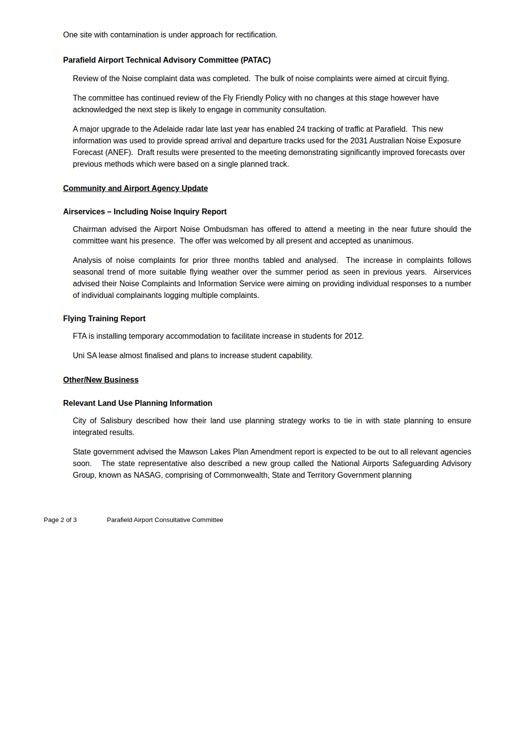One site with contamination is under approach for rectification.
Parafield Airport Technical Advisory Committee (PATAC)
Review of the Noise complaint data was completed. The bulk of noise complaints were aimed at circuit flying.
The committee has continued review of the Fly Friendly Policy with no changes at this stage however have acknowledged the next step is likely to engage in community consultation.
A major upgrade to the Adelaide radar late last year has enabled 24 tracking of traffic at Parafield. This new information was used to provide spread arrival and departure tracks used for the 2031 Australian Noise Exposure Forecast (ANEF). Draft results were presented to the meeting demonstrating significantly improved forecasts over previous methods which were based on a single planned track.
Community and Airport Agency Update
Airservices – Including Noise Inquiry Report
Chairman advised the Airport Noise Ombudsman has offered to attend a meeting in the near future should the committee want his presence. The offer was welcomed by all present and accepted as unanimous.
Analysis of noise complaints for prior three months tabled and analysed. The increase in complaints follows seasonal trend of more suitable flying weather over the summer period as seen in previous years. Airservices advised their Noise Complaints and Information Service were aiming on providing individual responses to a number of individual complainants logging multiple complaints.
Flying Training Report
FTA is installing temporary accommodation to facilitate increase in students for 2012.
Uni SA lease almost finalised and plans to increase student capability.
Other/New Business
Relevant Land Use Planning Information
City of Salisbury described how their land use planning strategy works to tie in with state planning to ensure integrated results.
State government advised the Mawson Lakes Plan Amendment report is expected to be out to all relevant agencies soon. The state representative also described a new group called the National Airports Safeguarding Advisory Group, known as NASAG, comprising of Commonwealth, State and Territory Government planning
Page 2 of 3 Parafield Airport Consultative Committee